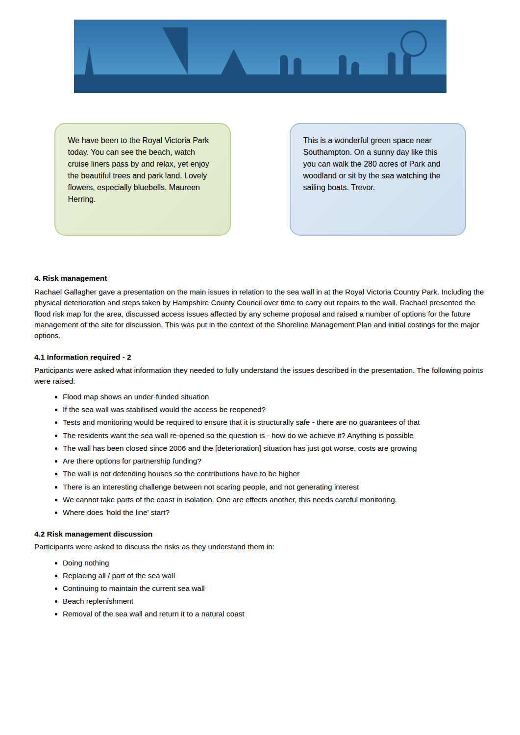We have been to the Royal Victoria Park today. You can see the beach, watch cruise liners pass by and relax, yet enjoy the beautiful trees and park land. Lovely flowers, especially bluebells. Maureen Herring.
This is a wonderful green space near Southampton. On a sunny day like this you can walk the 280 acres of Park and woodland or sit by the sea watching the sailing boats. Trevor.
4. Risk management
Rachael Gallagher gave a presentation on the main issues in relation to the sea wall in at the Royal Victoria Country Park. Including the physical deterioration and steps taken by Hampshire County Council over time to carry out repairs to the wall. Rachael presented the flood risk map for the area, discussed access issues affected by any scheme proposal and raised a number of options for the future management of the site for discussion. This was put in the context of the Shoreline Management Plan and initial costings for the major options.
4.1 Information required - 2
Participants were asked what information they needed to fully understand the issues described in the presentation. The following points were raised:
Flood map shows an under-funded situation
If the sea wall was stabilised would the access be reopened?
Tests and monitoring would be required to ensure that it is structurally safe - there are no guarantees of that
The residents want the sea wall re-opened so the question is - how do we achieve it? Anything is possible
The wall has been closed since 2006 and the [deterioration] situation has just got worse, costs are growing
Are there options for partnership funding?
The wall is not defending houses so the contributions have to be higher
There is an interesting challenge between not scaring people, and not generating interest
We cannot take parts of the coast in isolation. One are effects another, this needs careful monitoring.
Where does 'hold the line' start?
4.2 Risk management discussion
Participants were asked to discuss the risks as they understand them in:
Doing nothing
Replacing all / part of the sea wall
Continuing to maintain the current sea wall
Beach replenishment
Removal of the sea wall and return it to a natural coast